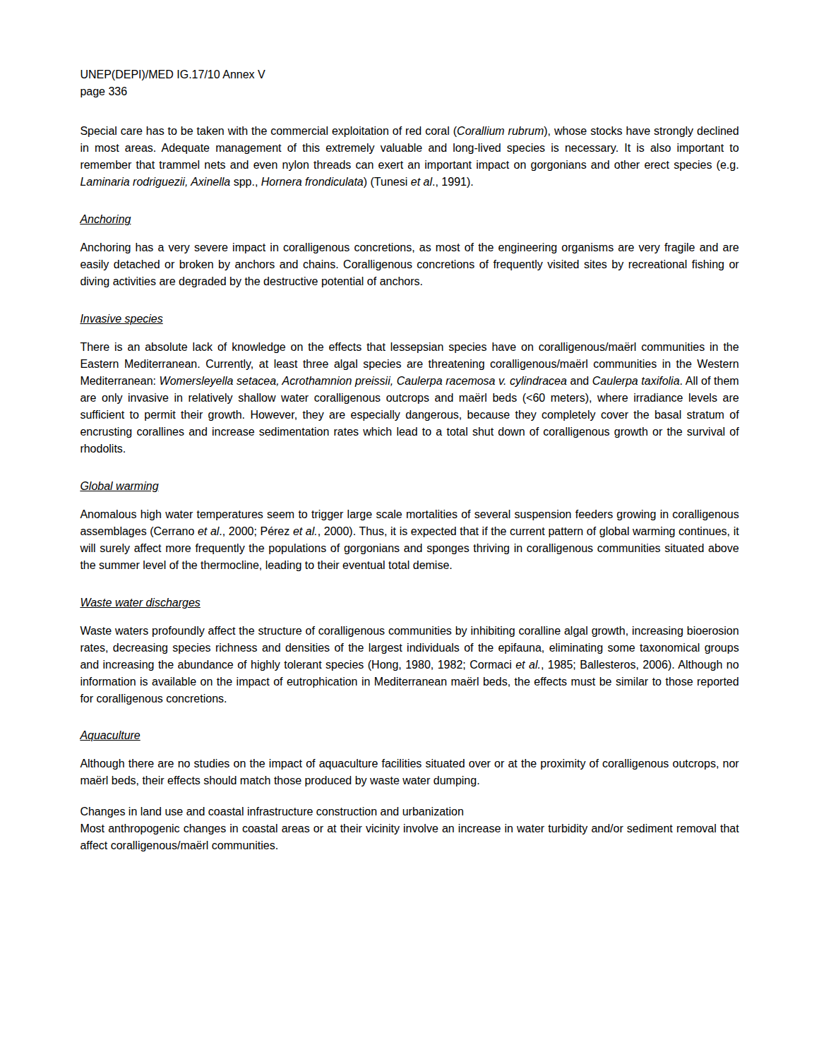UNEP(DEPI)/MED IG.17/10 Annex V
page 336
Special care has to be taken with the commercial exploitation of red coral (Corallium rubrum), whose stocks have strongly declined in most areas. Adequate management of this extremely valuable and long-lived species is necessary. It is also important to remember that trammel nets and even nylon threads can exert an important impact on gorgonians and other erect species (e.g. Laminaria rodriguezii, Axinella spp., Hornera frondiculata) (Tunesi et al., 1991).
Anchoring
Anchoring has a very severe impact in coralligenous concretions, as most of the engineering organisms are very fragile and are easily detached or broken by anchors and chains. Coralligenous concretions of frequently visited sites by recreational fishing or diving activities are degraded by the destructive potential of anchors.
Invasive species
There is an absolute lack of knowledge on the effects that lessepsian species have on coralligenous/maërl communities in the Eastern Mediterranean. Currently, at least three algal species are threatening coralligenous/maërl communities in the Western Mediterranean: Womersleyella setacea, Acrothamnion preissii, Caulerpa racemosa v. cylindracea and Caulerpa taxifolia. All of them are only invasive in relatively shallow water coralligenous outcrops and maërl beds (<60 meters), where irradiance levels are sufficient to permit their growth. However, they are especially dangerous, because they completely cover the basal stratum of encrusting corallines and increase sedimentation rates which lead to a total shut down of coralligenous growth or the survival of rhodolits.
Global warming
Anomalous high water temperatures seem to trigger large scale mortalities of several suspension feeders growing in coralligenous assemblages (Cerrano et al., 2000; Pérez et al., 2000). Thus, it is expected that if the current pattern of global warming continues, it will surely affect more frequently the populations of gorgonians and sponges thriving in coralligenous communities situated above the summer level of the thermocline, leading to their eventual total demise.
Waste water discharges
Waste waters profoundly affect the structure of coralligenous communities by inhibiting coralline algal growth, increasing bioerosion rates, decreasing species richness and densities of the largest individuals of the epifauna, eliminating some taxonomical groups and increasing the abundance of highly tolerant species (Hong, 1980, 1982; Cormaci et al., 1985; Ballesteros, 2006). Although no information is available on the impact of eutrophication in Mediterranean maërl beds, the effects must be similar to those reported for coralligenous concretions.
Aquaculture
Although there are no studies on the impact of aquaculture facilities situated over or at the proximity of coralligenous outcrops, nor maërl beds, their effects should match those produced by waste water dumping.
Changes in land use and coastal infrastructure construction and urbanization
Most anthropogenic changes in coastal areas or at their vicinity involve an increase in water turbidity and/or sediment removal that affect coralligenous/maërl communities.